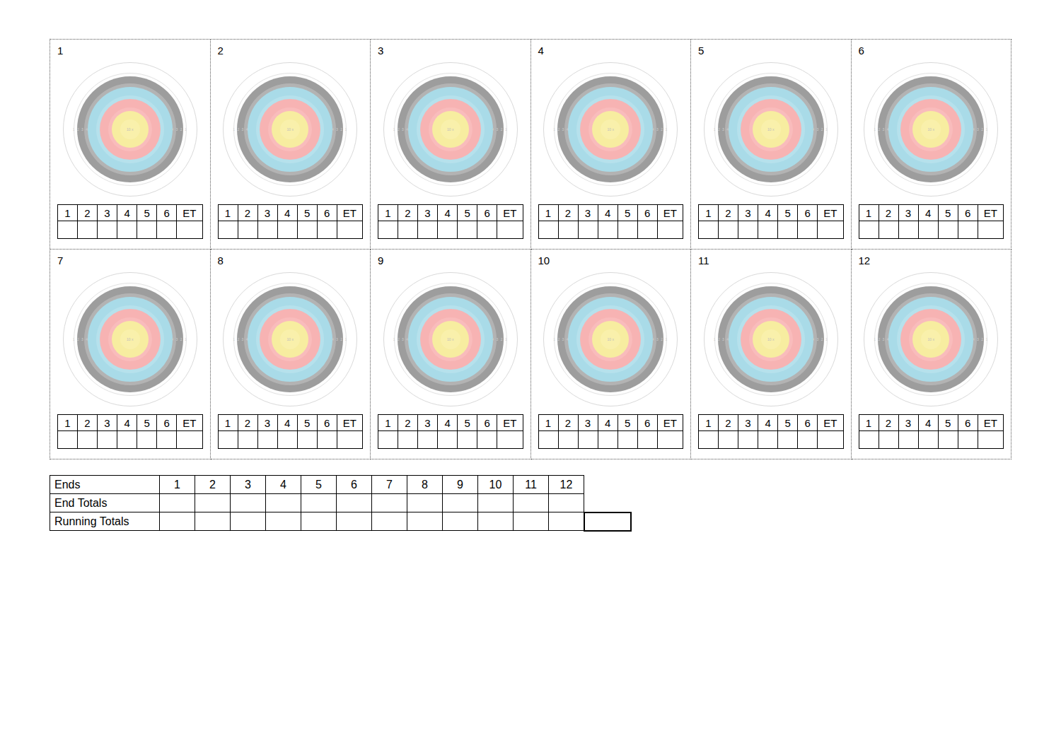1
10 x 1 2 3 4 4 3 2 1
| 1 | 2 | 3 | 4 | 5 | 6 | ET |
2
10 x 1 2 3 4 4 3 2 1
| 1 | 2 | 3 | 4 | 5 | 6 | ET |
3
10 x 1 2 3 4 4 3 2 1
| 1 | 2 | 3 | 4 | 5 | 6 | ET |
4
10 x 1 2 3 4 4 3 2 1
| 1 | 2 | 3 | 4 | 5 | 6 | ET |
5
10 x 1 2 3 4 4 3 2 1
| 1 | 2 | 3 | 4 | 5 | 6 | ET |
6
10 x 1 2 3 4 4 3 2 1
| 1 | 2 | 3 | 4 | 5 | 6 | ET |
7
10 x 1 2 3 4 4 3 2 1
| 1 | 2 | 3 | 4 | 5 | 6 | ET |
8
10 x 1 2 3 4 4 3 2 1
| 1 | 2 | 3 | 4 | 5 | 6 | ET |
9
10 x 1 2 3 4 4 3 2 1
| 1 | 2 | 3 | 4 | 5 | 6 | ET |
10
10 x 1 2 3 4 4 3 2 1
| 1 | 2 | 3 | 4 | 5 | 6 | ET |
11
10 x 1 2 3 4 4 3 2 1
| 1 | 2 | 3 | 4 | 5 | 6 | ET |
12
10 x 1 2 3 4 4 3 2 1
| 1 | 2 | 3 | 4 | 5 | 6 | ET |
| Ends | 1 | 2 | 3 | 4 | 5 | 6 | 7 | 8 | 9 | 10 | 11 | 12 | |
| End Totals | | | | | | | | | | | | | |
| Running Totals | | | | | | | | | | | | | |